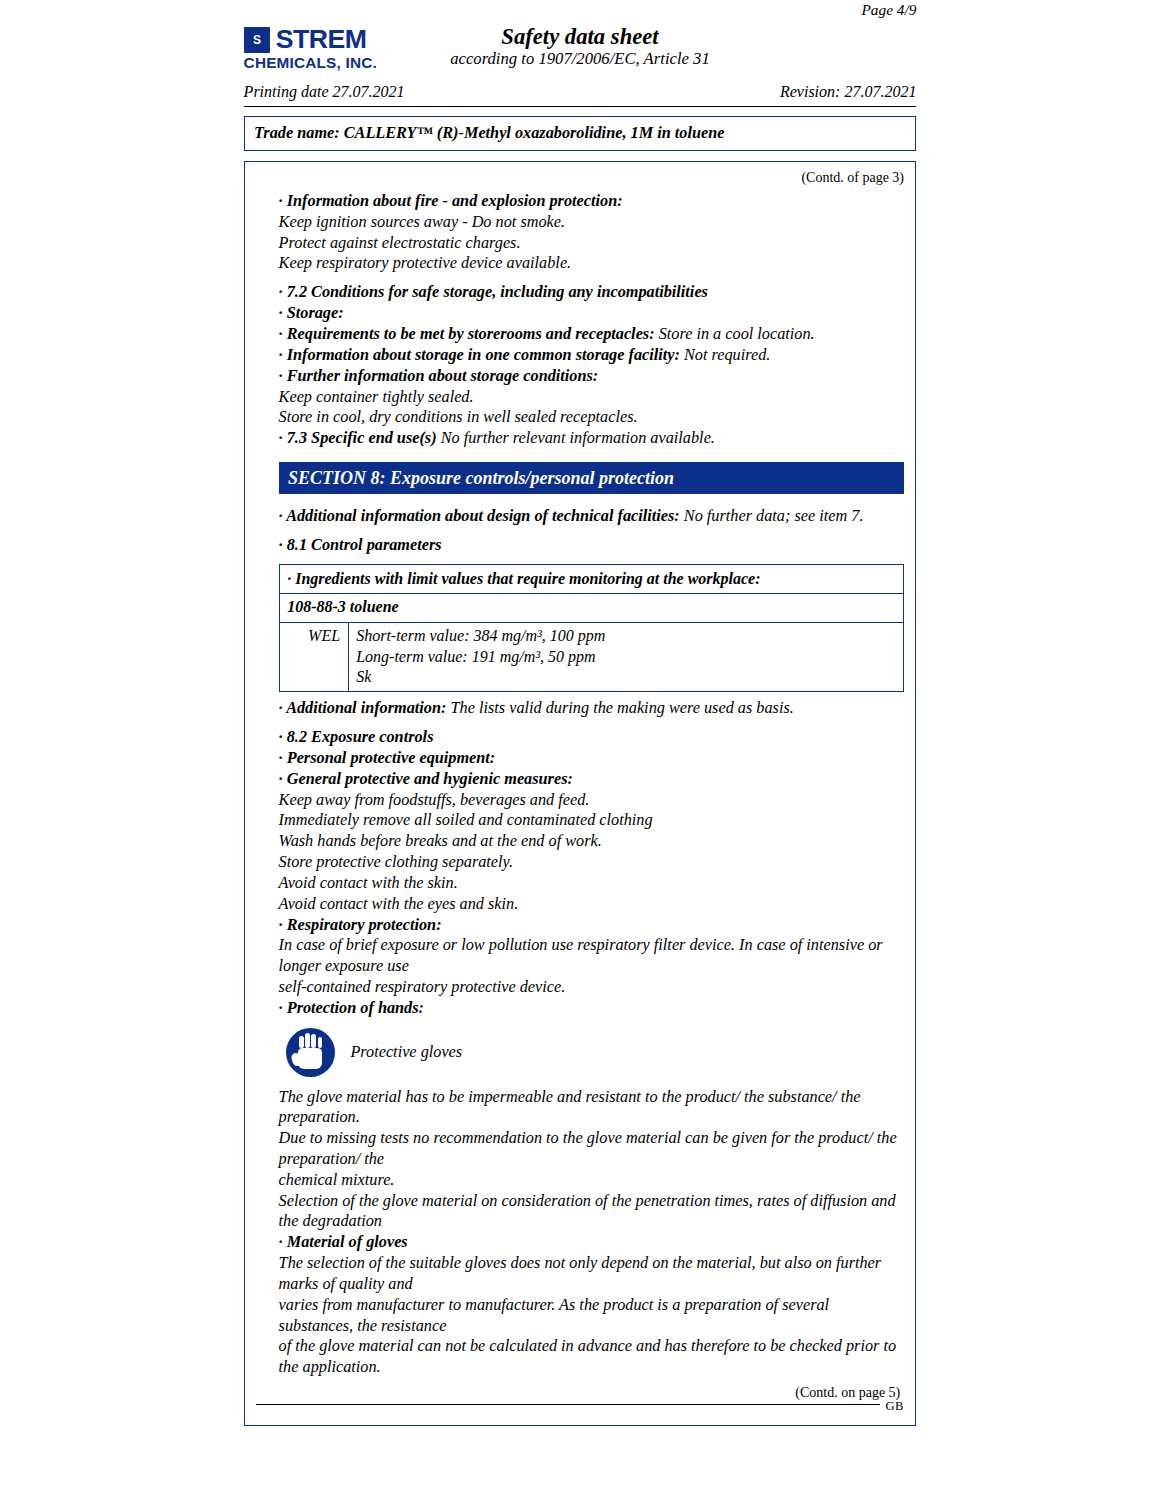Page 4/9
S STREM
CHEMICALS, INC.
Safety data sheet
according to 1907/2006/EC, Article 31
Printing date 27.07.2021
Revision: 27.07.2021
Trade name: CALLERY™ (R)-Methyl oxazaborolidine, 1M in toluene
(Contd. of page 3)
· Information about fire - and explosion protection:
Keep ignition sources away - Do not smoke.
Protect against electrostatic charges.
Keep respiratory protective device available.
· 7.2 Conditions for safe storage, including any incompatibilities
· Storage:
· Requirements to be met by storerooms and receptacles: Store in a cool location.
· Information about storage in one common storage facility: Not required.
· Further information about storage conditions:
Keep container tightly sealed.
Store in cool, dry conditions in well sealed receptacles.
· 7.3 Specific end use(s) No further relevant information available.
SECTION 8: Exposure controls/personal protection
· Additional information about design of technical facilities: No further data; see item 7.
· 8.1 Control parameters
| · Ingredients with limit values that require monitoring at the workplace: |
| 108-88-3 toluene |
| WEL | Short-term value: 384 mg/m³, 100 ppm Long-term value: 191 mg/m³, 50 ppm Sk |
· Additional information: The lists valid during the making were used as basis.
· 8.2 Exposure controls
· Personal protective equipment:
· General protective and hygienic measures:
Keep away from foodstuffs, beverages and feed.
Immediately remove all soiled and contaminated clothing
Wash hands before breaks and at the end of work.
Store protective clothing separately.
Avoid contact with the skin.
Avoid contact with the eyes and skin.
· Respiratory protection:
In case of brief exposure or low pollution use respiratory filter device. In case of intensive or longer exposure use
self-contained respiratory protective device.
· Protection of hands:
Protective gloves
The glove material has to be impermeable and resistant to the product/ the substance/ the preparation.
Due to missing tests no recommendation to the glove material can be given for the product/ the preparation/ the
chemical mixture.
Selection of the glove material on consideration of the penetration times, rates of diffusion and the degradation
· Material of gloves
The selection of the suitable gloves does not only depend on the material, but also on further marks of quality and
varies from manufacturer to manufacturer. As the product is a preparation of several substances, the resistance
of the glove material can not be calculated in advance and has therefore to be checked prior to the application.
(Contd. on page 5)
GB